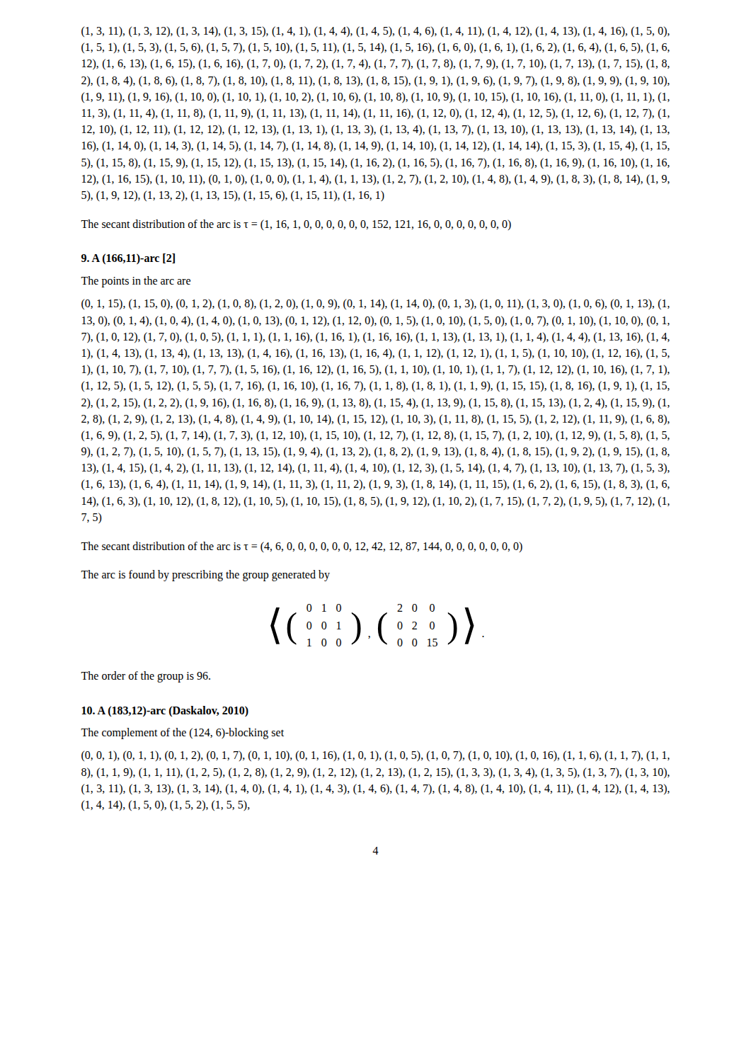(1, 3, 11), (1, 3, 12), (1, 3, 14), (1, 3, 15), (1, 4, 1), (1, 4, 4), (1, 4, 5), (1, 4, 6), (1, 4, 11), (1, 4, 12), (1, 4, 13), (1, 4, 16), (1, 5, 0), (1, 5, 1), (1, 5, 3), (1, 5, 6), (1, 5, 7), (1, 5, 10), (1, 5, 11), (1, 5, 14), (1, 5, 16), (1, 6, 0), (1, 6, 1), (1, 6, 2), (1, 6, 4), (1, 6, 5), (1, 6, 12), (1, 6, 13), (1, 6, 15), (1, 6, 16), (1, 7, 0), (1, 7, 2), (1, 7, 4), (1, 7, 7), (1, 7, 8), (1, 7, 9), (1, 7, 10), (1, 7, 13), (1, 7, 15), (1, 8, 2), (1, 8, 4), (1, 8, 6), (1, 8, 7), (1, 8, 10), (1, 8, 11), (1, 8, 13), (1, 8, 15), (1, 9, 1), (1, 9, 6), (1, 9, 7), (1, 9, 8), (1, 9, 9), (1, 9, 10), (1, 9, 11), (1, 9, 16), (1, 10, 0), (1, 10, 1), (1, 10, 2), (1, 10, 6), (1, 10, 8), (1, 10, 9), (1, 10, 15), (1, 10, 16), (1, 11, 0), (1, 11, 1), (1, 11, 3), (1, 11, 4), (1, 11, 8), (1, 11, 9), (1, 11, 13), (1, 11, 14), (1, 11, 16), (1, 12, 0), (1, 12, 4), (1, 12, 5), (1, 12, 6), (1, 12, 7), (1, 12, 10), (1, 12, 11), (1, 12, 12), (1, 12, 13), (1, 13, 1), (1, 13, 3), (1, 13, 4), (1, 13, 7), (1, 13, 10), (1, 13, 13), (1, 13, 14), (1, 13, 16), (1, 14, 0), (1, 14, 3), (1, 14, 5), (1, 14, 7), (1, 14, 8), (1, 14, 9), (1, 14, 10), (1, 14, 12), (1, 14, 14), (1, 15, 3), (1, 15, 4), (1, 15, 5), (1, 15, 8), (1, 15, 9), (1, 15, 12), (1, 15, 13), (1, 15, 14), (1, 16, 2), (1, 16, 5), (1, 16, 7), (1, 16, 8), (1, 16, 9), (1, 16, 10), (1, 16, 12), (1, 16, 15), (1, 10, 11), (0, 1, 0), (1, 0, 0), (1, 1, 4), (1, 1, 13), (1, 2, 7), (1, 2, 10), (1, 4, 8), (1, 4, 9), (1, 8, 3), (1, 8, 14), (1, 9, 5), (1, 9, 12), (1, 13, 2), (1, 13, 15), (1, 15, 6), (1, 15, 11), (1, 16, 1)
The secant distribution of the arc is τ = (1, 16, 1, 0, 0, 0, 0, 0, 0, 152, 121, 16, 0, 0, 0, 0, 0, 0, 0)
9. A (166,11)-arc [2]
The points in the arc are
(0, 1, 15), (1, 15, 0), (0, 1, 2), (1, 0, 8), (1, 2, 0), (1, 0, 9), (0, 1, 14), (1, 14, 0), (0, 1, 3), (1, 0, 11), (1, 3, 0), (1, 0, 6), (0, 1, 13), (1, 13, 0), (0, 1, 4), (1, 0, 4), (1, 4, 0), (1, 0, 13), (0, 1, 12), (1, 12, 0), (0, 1, 5), (1, 0, 10), (1, 5, 0), (1, 0, 7), (0, 1, 10), (1, 10, 0), (0, 1, 7), (1, 0, 12), (1, 7, 0), (1, 0, 5), (1, 1, 1), (1, 1, 16), (1, 16, 1), (1, 16, 16), (1, 1, 13), (1, 13, 1), (1, 1, 4), (1, 4, 4), (1, 13, 16), (1, 4, 1), (1, 4, 13), (1, 13, 4), (1, 13, 13), (1, 4, 16), (1, 16, 13), (1, 16, 4), (1, 1, 12), (1, 12, 1), (1, 1, 5), (1, 10, 10), (1, 12, 16), (1, 5, 1), (1, 10, 7), (1, 7, 10), (1, 7, 7), (1, 5, 16), (1, 16, 12), (1, 16, 5), (1, 1, 10), (1, 10, 1), (1, 1, 7), (1, 12, 12), (1, 10, 16), (1, 7, 1), (1, 12, 5), (1, 5, 12), (1, 5, 5), (1, 7, 16), (1, 16, 10), (1, 16, 7), (1, 1, 8), (1, 8, 1), (1, 1, 9), (1, 15, 15), (1, 8, 16), (1, 9, 1), (1, 15, 2), (1, 2, 15), (1, 2, 2), (1, 9, 16), (1, 16, 8), (1, 16, 9), (1, 13, 8), (1, 15, 4), (1, 13, 9), (1, 15, 8), (1, 15, 13), (1, 2, 4), (1, 15, 9), (1, 2, 8), (1, 2, 9), (1, 2, 13), (1, 4, 8), (1, 4, 9), (1, 10, 14), (1, 15, 12), (1, 10, 3), (1, 11, 8), (1, 15, 5), (1, 2, 12), (1, 11, 9), (1, 6, 8), (1, 6, 9), (1, 2, 5), (1, 7, 14), (1, 7, 3), (1, 12, 10), (1, 15, 10), (1, 12, 7), (1, 12, 8), (1, 15, 7), (1, 2, 10), (1, 12, 9), (1, 5, 8), (1, 5, 9), (1, 2, 7), (1, 5, 10), (1, 5, 7), (1, 13, 15), (1, 9, 4), (1, 13, 2), (1, 8, 2), (1, 9, 13), (1, 8, 4), (1, 8, 15), (1, 9, 2), (1, 9, 15), (1, 8, 13), (1, 4, 15), (1, 4, 2), (1, 11, 13), (1, 12, 14), (1, 11, 4), (1, 4, 10), (1, 12, 3), (1, 5, 14), (1, 4, 7), (1, 13, 10), (1, 13, 7), (1, 5, 3), (1, 6, 13), (1, 6, 4), (1, 11, 14), (1, 9, 14), (1, 11, 3), (1, 11, 2), (1, 9, 3), (1, 8, 14), (1, 11, 15), (1, 6, 2), (1, 6, 15), (1, 8, 3), (1, 6, 14), (1, 6, 3), (1, 10, 12), (1, 8, 12), (1, 10, 5), (1, 10, 15), (1, 8, 5), (1, 9, 12), (1, 10, 2), (1, 7, 15), (1, 7, 2), (1, 9, 5), (1, 7, 12), (1, 7, 5)
The secant distribution of the arc is τ = (4, 6, 0, 0, 0, 0, 0, 0, 12, 42, 12, 87, 144, 0, 0, 0, 0, 0, 0, 0)
The arc is found by prescribing the group generated by
⟨ (
| 0 | 1 | 0 |
| 0 | 0 | 1 |
| 1 | 0 | 0 |
) , (
| 2 | 0 | 0 |
| 0 | 2 | 0 |
| 0 | 0 | 15 |
) ⟩ .
The order of the group is 96.
10. A (183,12)-arc (Daskalov, 2010)
The complement of the (124, 6)-blocking set
(0, 0, 1), (0, 1, 1), (0, 1, 2), (0, 1, 7), (0, 1, 10), (0, 1, 16), (1, 0, 1), (1, 0, 5), (1, 0, 7), (1, 0, 10), (1, 0, 16), (1, 1, 6), (1, 1, 7), (1, 1, 8), (1, 1, 9), (1, 1, 11), (1, 2, 5), (1, 2, 8), (1, 2, 9), (1, 2, 12), (1, 2, 13), (1, 2, 15), (1, 3, 3), (1, 3, 4), (1, 3, 5), (1, 3, 7), (1, 3, 10), (1, 3, 11), (1, 3, 13), (1, 3, 14), (1, 4, 0), (1, 4, 1), (1, 4, 3), (1, 4, 6), (1, 4, 7), (1, 4, 8), (1, 4, 10), (1, 4, 11), (1, 4, 12), (1, 4, 13), (1, 4, 14), (1, 5, 0), (1, 5, 2), (1, 5, 5),
4